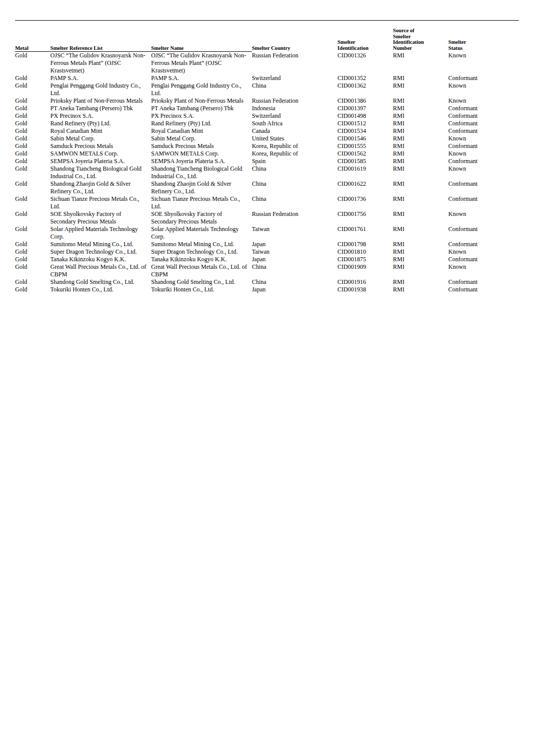| Metal | Smelter Reference List | Smelter Name | Smelter Country | Smelter Identification | Source of Smelter Identification Number | Smelter Status |
| --- | --- | --- | --- | --- | --- | --- |
| Gold | OJSC “The Gulidov Krasnoyarsk Non-Ferrous Metals Plant” (OJSC Krastsvetmet) | OJSC “The Gulidov Krasnoyarsk Non-Ferrous Metals Plant” (OJSC Krastsvetmet) | Russian Federation | CID001326 | RMI | Known |
| Gold | PAMP S.A. | PAMP S.A. | Switzerland | CID001352 | RMI | Conformant |
| Gold | Penglai Penggang Gold Industry Co., Ltd. | Penglai Penggang Gold Industry Co., Ltd. | China | CID001362 | RMI | Known |
| Gold | Prioksky Plant of Non-Ferrous Metals | Prioksky Plant of Non-Ferrous Metals | Russian Federation | CID001386 | RMI | Known |
| Gold | PT Aneka Tambang (Persero) Tbk | PT Aneka Tambang (Persero) Tbk | Indonesia | CID001397 | RMI | Conformant |
| Gold | PX Precinox S.A. | PX Precinox S.A. | Switzerland | CID001498 | RMI | Conformant |
| Gold | Rand Refinery (Pty) Ltd. | Rand Refinery (Pty) Ltd. | South Africa | CID001512 | RMI | Conformant |
| Gold | Royal Canadian Mint | Royal Canadian Mint | Canada | CID001534 | RMI | Conformant |
| Gold | Sabin Metal Corp. | Sabin Metal Corp. | United States | CID001546 | RMI | Known |
| Gold | Samduck Precious Metals | Samduck Precious Metals | Korea, Republic of | CID001555 | RMI | Conformant |
| Gold | SAMWON METALS Corp. | SAMWON METALS Corp. | Korea, Republic of | CID001562 | RMI | Known |
| Gold | SEMPSA Joyeria Plateria S.A. | SEMPSA Joyeria Plateria S.A. | Spain | CID001585 | RMI | Conformant |
| Gold | Shandong Tiancheng Biological Gold Industrial Co., Ltd. | Shandong Tiancheng Biological Gold Industrial Co., Ltd. | China | CID001619 | RMI | Known |
| Gold | Shandong Zhaojin Gold & Silver Refinery Co., Ltd. | Shandong Zhaojin Gold & Silver Refinery Co., Ltd. | China | CID001622 | RMI | Conformant |
| Gold | Sichuan Tianze Precious Metals Co., Ltd. | Sichuan Tianze Precious Metals Co., Ltd. | China | CID001736 | RMI | Conformant |
| Gold | SOE Shyolkovsky Factory of Secondary Precious Metals | SOE Shyolkovsky Factory of Secondary Precious Metals | Russian Federation | CID001756 | RMI | Known |
| Gold | Solar Applied Materials Technology Corp. | Solar Applied Materials Technology Corp. | Taiwan | CID001761 | RMI | Conformant |
| Gold | Sumitomo Metal Mining Co., Ltd. | Sumitomo Metal Mining Co., Ltd. | Japan | CID001798 | RMI | Conformant |
| Gold | Super Dragon Technology Co., Ltd. | Super Dragon Technology Co., Ltd. | Taiwan | CID001810 | RMI | Known |
| Gold | Tanaka Kikinzoku Kogyo K.K. | Tanaka Kikinzoku Kogyo K.K. | Japan | CID001875 | RMI | Conformant |
| Gold | Great Wall Precious Metals Co., Ltd. of CBPM | Great Wall Precious Metals Co., Ltd. of CBPM | China | CID001909 | RMI | Known |
| Gold | Shandong Gold Smelting Co., Ltd. | Shandong Gold Smelting Co., Ltd. | China | CID001916 | RMI | Conformant |
| Gold | Tokuriki Honten Co., Ltd. | Tokuriki Honten Co., Ltd. | Japan | CID001938 | RMI | Conformant |